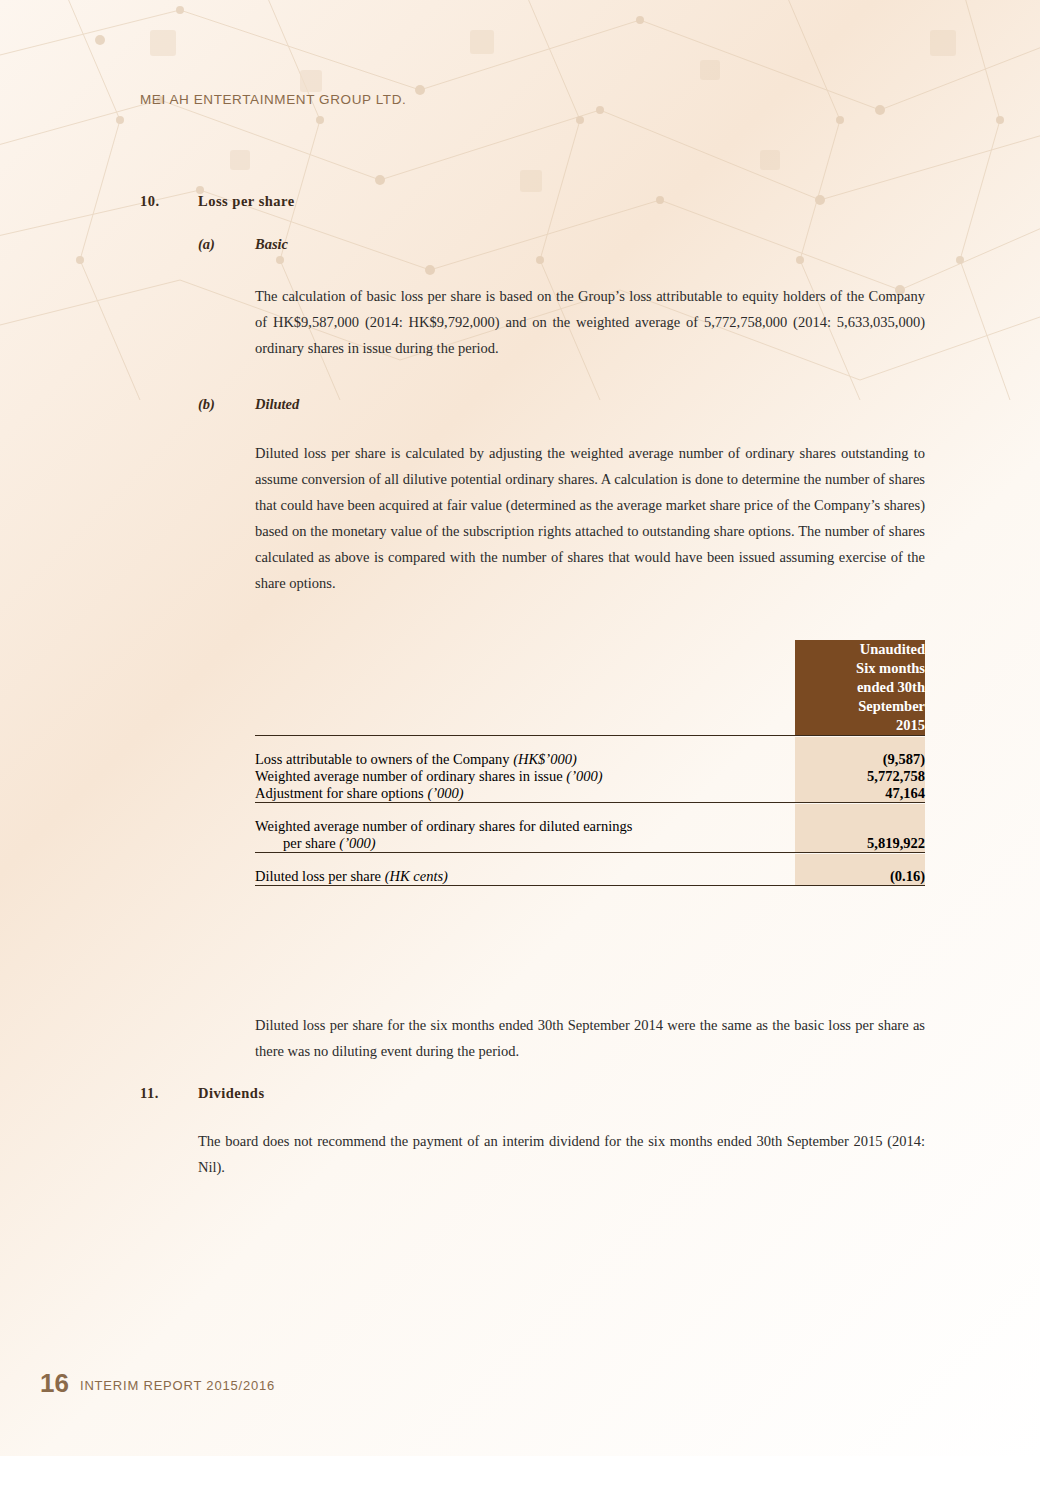MEI AH ENTERTAINMENT GROUP LTD.
10.
Loss per share
(a)
Basic
The calculation of basic loss per share is based on the Group’s loss attributable to equity holders of the Company of HK$9,587,000 (2014: HK$9,792,000) and on the weighted average of 5,772,758,000 (2014: 5,633,035,000) ordinary shares in issue during the period.
(b)
Diluted
Diluted loss per share is calculated by adjusting the weighted average number of ordinary shares outstanding to assume conversion of all dilutive potential ordinary shares. A calculation is done to determine the number of shares that could have been acquired at fair value (determined as the average market share price of the Company’s shares) based on the monetary value of the subscription rights attached to outstanding share options. The number of shares calculated as above is compared with the number of shares that would have been issued assuming exercise of the share options.
| | Unaudited Six months ended 30th September 2015 |
| Loss attributable to owners of the Company (HK$’000) | (9,587) |
| Weighted average number of ordinary shares in issue (’000) | 5,772,758 |
| Adjustment for share options (’000) | 47,164 |
| Weighted average number of ordinary shares for diluted earnings | |
| per share (’000) | 5,819,922 |
| Diluted loss per share (HK cents) | (0.16) |
Diluted loss per share for the six months ended 30th September 2014 were the same as the basic loss per share as there was no diluting event during the period.
11.
Dividends
The board does not recommend the payment of an interim dividend for the six months ended 30th September 2015 (2014: Nil).
16
INTERIM REPORT 2015/2016